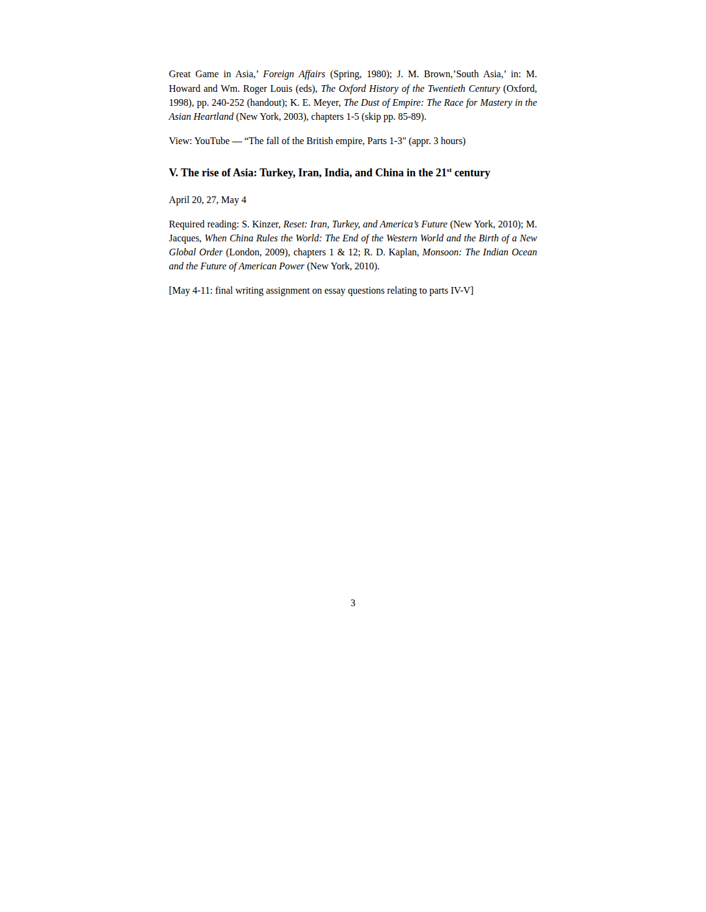Great Game in Asia,’ Foreign Affairs (Spring, 1980); J. M. Brown,’South Asia,’ in: M. Howard and Wm. Roger Louis (eds), The Oxford History of the Twentieth Century (Oxford, 1998), pp. 240-252 (handout); K. E. Meyer, The Dust of Empire: The Race for Mastery in the Asian Heartland (New York, 2003), chapters 1-5 (skip pp. 85-89).
View: YouTube — “The fall of the British empire, Parts 1-3" (appr. 3 hours)
V. The rise of Asia: Turkey, Iran, India, and China in the 21st century
April 20, 27, May 4
Required reading: S. Kinzer, Reset: Iran, Turkey, and America’s Future (New York, 2010); M. Jacques, When China Rules the World: The End of the Western World and the Birth of a New Global Order (London, 2009), chapters 1 & 12; R. D. Kaplan, Monsoon: The Indian Ocean and the Future of American Power (New York, 2010).
[May 4-11: final writing assignment on essay questions relating to parts IV-V]
3